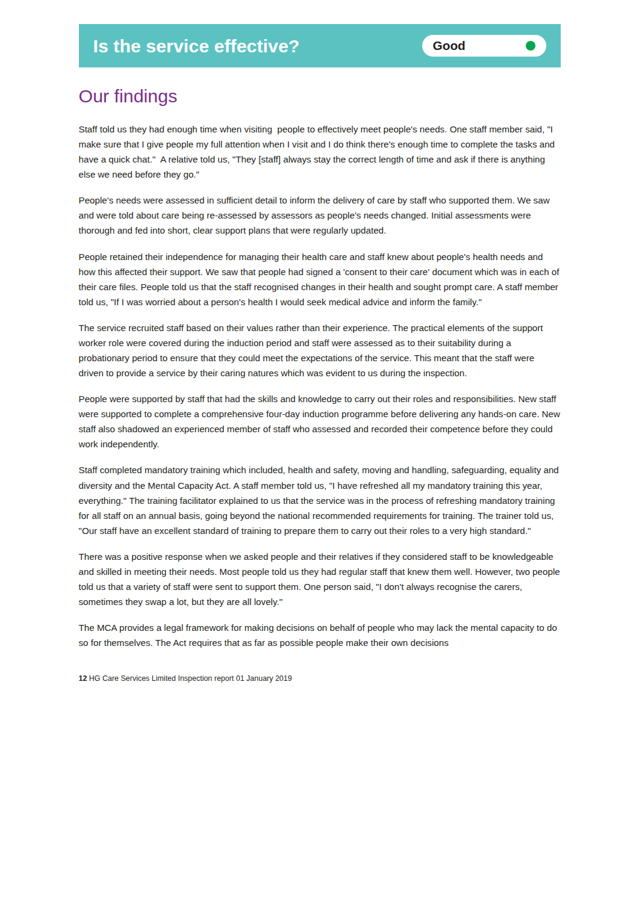Is the service effective?
Good
Our findings
Staff told us they had enough time when visiting people to effectively meet people's needs. One staff member said, "I make sure that I give people my full attention when I visit and I do think there's enough time to complete the tasks and have a quick chat." A relative told us, "They [staff] always stay the correct length of time and ask if there is anything else we need before they go."
People's needs were assessed in sufficient detail to inform the delivery of care by staff who supported them. We saw and were told about care being re-assessed by assessors as people's needs changed. Initial assessments were thorough and fed into short, clear support plans that were regularly updated.
People retained their independence for managing their health care and staff knew about people's health needs and how this affected their support. We saw that people had signed a 'consent to their care' document which was in each of their care files. People told us that the staff recognised changes in their health and sought prompt care. A staff member told us, "If I was worried about a person's health I would seek medical advice and inform the family."
The service recruited staff based on their values rather than their experience. The practical elements of the support worker role were covered during the induction period and staff were assessed as to their suitability during a probationary period to ensure that they could meet the expectations of the service. This meant that the staff were driven to provide a service by their caring natures which was evident to us during the inspection.
People were supported by staff that had the skills and knowledge to carry out their roles and responsibilities. New staff were supported to complete a comprehensive four-day induction programme before delivering any hands-on care. New staff also shadowed an experienced member of staff who assessed and recorded their competence before they could work independently.
Staff completed mandatory training which included, health and safety, moving and handling, safeguarding, equality and diversity and the Mental Capacity Act. A staff member told us, "I have refreshed all my mandatory training this year, everything." The training facilitator explained to us that the service was in the process of refreshing mandatory training for all staff on an annual basis, going beyond the national recommended requirements for training. The trainer told us, "Our staff have an excellent standard of training to prepare them to carry out their roles to a very high standard."
There was a positive response when we asked people and their relatives if they considered staff to be knowledgeable and skilled in meeting their needs. Most people told us they had regular staff that knew them well. However, two people told us that a variety of staff were sent to support them. One person said, "I don't always recognise the carers, sometimes they swap a lot, but they are all lovely."
The MCA provides a legal framework for making decisions on behalf of people who may lack the mental capacity to do so for themselves. The Act requires that as far as possible people make their own decisions
12 HG Care Services Limited Inspection report 01 January 2019